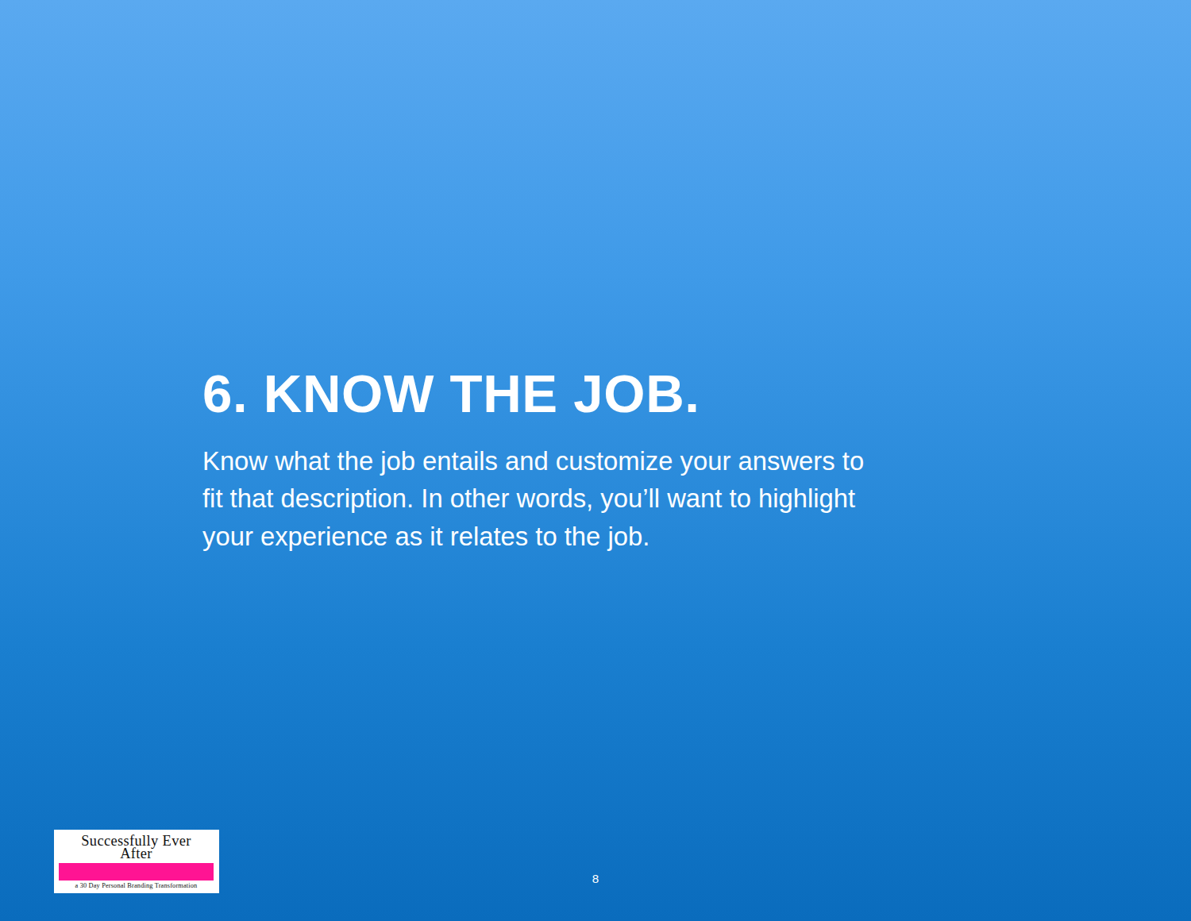6. Know the job.
Know what the job entails and customize your answers to fit that description. In other words, you’ll want to highlight your experience as it relates to the job.
Successfully EverAfter a 30 Day Personal Branding Transformation
8